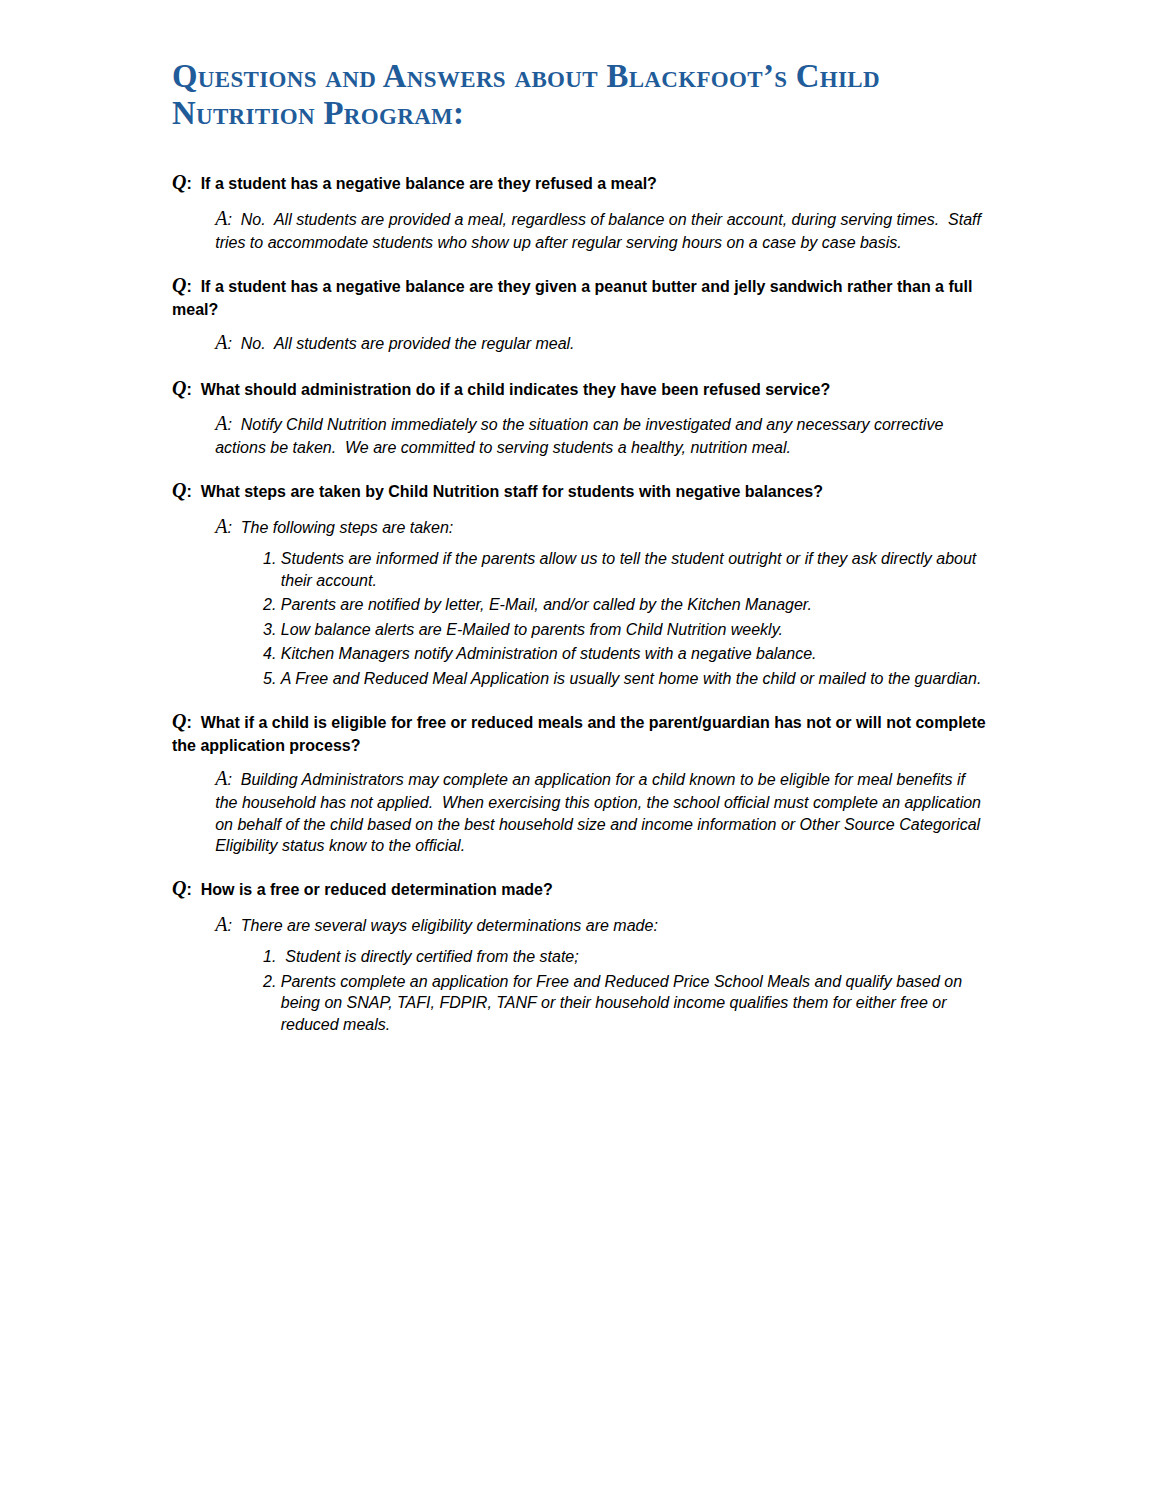Questions and Answers about Blackfoot’s Child Nutrition Program:
Q: If a student has a negative balance are they refused a meal?
A: No. All students are provided a meal, regardless of balance on their account, during serving times. Staff tries to accommodate students who show up after regular serving hours on a case by case basis.
Q: If a student has a negative balance are they given a peanut butter and jelly sandwich rather than a full meal?
A: No. All students are provided the regular meal.
Q: What should administration do if a child indicates they have been refused service?
A: Notify Child Nutrition immediately so the situation can be investigated and any necessary corrective actions be taken. We are committed to serving students a healthy, nutrition meal.
Q: What steps are taken by Child Nutrition staff for students with negative balances?
A: The following steps are taken:
Students are informed if the parents allow us to tell the student outright or if they ask directly about their account.
Parents are notified by letter, E-Mail, and/or called by the Kitchen Manager.
Low balance alerts are E-Mailed to parents from Child Nutrition weekly.
Kitchen Managers notify Administration of students with a negative balance.
A Free and Reduced Meal Application is usually sent home with the child or mailed to the guardian.
Q: What if a child is eligible for free or reduced meals and the parent/guardian has not or will not complete the application process?
A: Building Administrators may complete an application for a child known to be eligible for meal benefits if the household has not applied. When exercising this option, the school official must complete an application on behalf of the child based on the best household size and income information or Other Source Categorical Eligibility status know to the official.
Q: How is a free or reduced determination made?
A: There are several ways eligibility determinations are made:
Student is directly certified from the state;
Parents complete an application for Free and Reduced Price School Meals and qualify based on being on SNAP, TAFI, FDPIR, TANF or their household income qualifies them for either free or reduced meals.